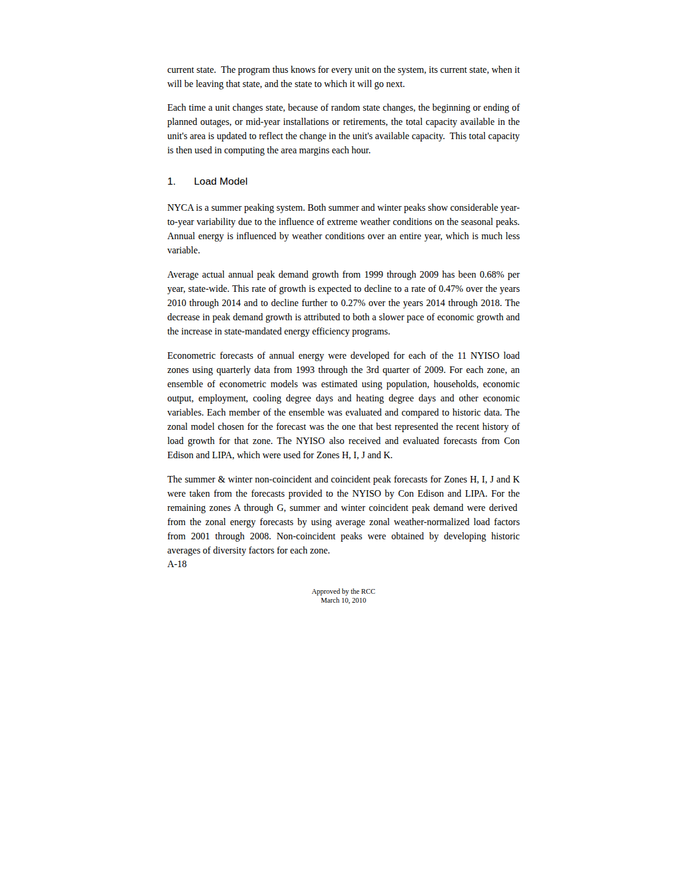current state. The program thus knows for every unit on the system, its current state, when it will be leaving that state, and the state to which it will go next.
Each time a unit changes state, because of random state changes, the beginning or ending of planned outages, or mid-year installations or retirements, the total capacity available in the unit's area is updated to reflect the change in the unit's available capacity. This total capacity is then used in computing the area margins each hour.
1. Load Model
NYCA is a summer peaking system. Both summer and winter peaks show considerable year-to-year variability due to the influence of extreme weather conditions on the seasonal peaks. Annual energy is influenced by weather conditions over an entire year, which is much less variable.
Average actual annual peak demand growth from 1999 through 2009 has been 0.68% per year, state-wide. This rate of growth is expected to decline to a rate of 0.47% over the years 2010 through 2014 and to decline further to 0.27% over the years 2014 through 2018. The decrease in peak demand growth is attributed to both a slower pace of economic growth and the increase in state-mandated energy efficiency programs.
Econometric forecasts of annual energy were developed for each of the 11 NYISO load zones using quarterly data from 1993 through the 3rd quarter of 2009. For each zone, an ensemble of econometric models was estimated using population, households, economic output, employment, cooling degree days and heating degree days and other economic variables. Each member of the ensemble was evaluated and compared to historic data. The zonal model chosen for the forecast was the one that best represented the recent history of load growth for that zone. The NYISO also received and evaluated forecasts from Con Edison and LIPA, which were used for Zones H, I, J and K.
The summer & winter non-coincident and coincident peak forecasts for Zones H, I, J and K were taken from the forecasts provided to the NYISO by Con Edison and LIPA. For the remaining zones A through G, summer and winter coincident peak demand were derived from the zonal energy forecasts by using average zonal weather-normalized load factors from 2001 through 2008. Non-coincident peaks were obtained by developing historic averages of diversity factors for each zone.
A-18
Approved by the RCC
March 10, 2010